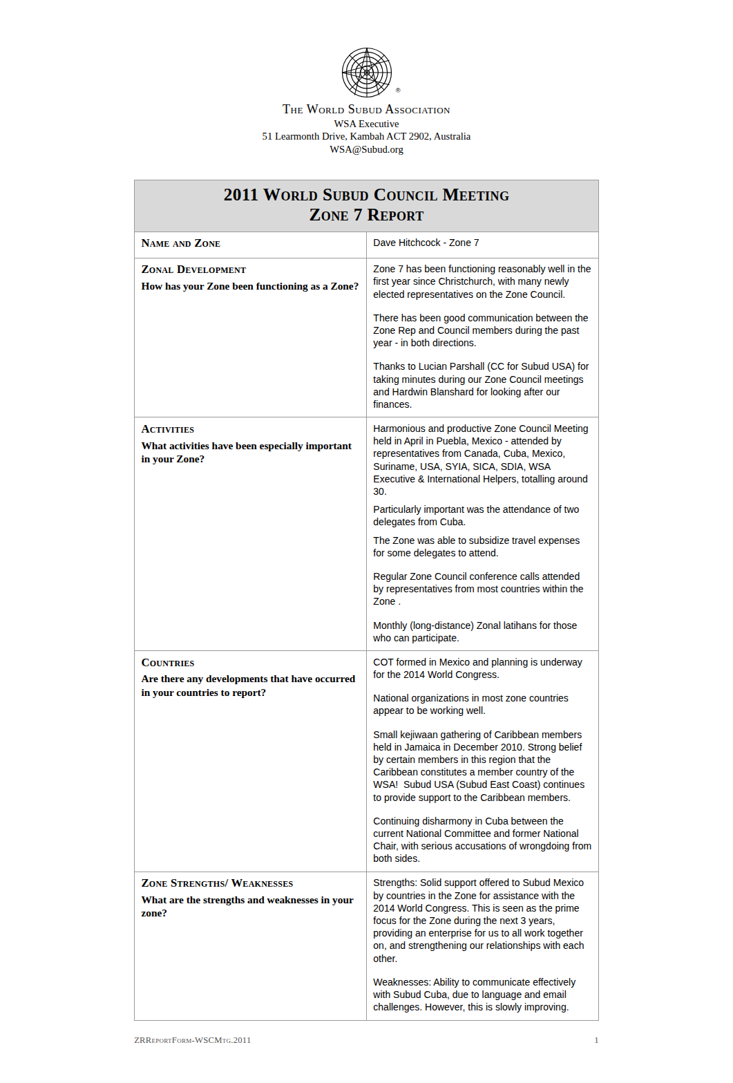®
The World Subud Association
WSA Executive
51 Learmonth Drive, Kambah ACT 2902, Australia
WSA@Subud.org
| 2011 World Subud Council Meeting Zone 7 Report |
| Name and Zone | Dave Hitchcock - Zone 7 |
| Zonal Development How has your Zone been functioning as a Zone? | Zone 7 has been functioning reasonably well in the first year since Christchurch, with many newly elected representatives on the Zone Council. There has been good communication between the Zone Rep and Council members during the past year - in both directions. Thanks to Lucian Parshall (CC for Subud USA) for taking minutes during our Zone Council meetings and Hardwin Blanshard for looking after our finances. |
| Activities What activities have been especially important in your Zone? | Harmonious and productive Zone Council Meeting held in April in Puebla, Mexico - attended by representatives from Canada, Cuba, Mexico, Suriname, USA, SYIA, SICA, SDIA, WSA Executive & International Helpers, totalling around 30. Particularly important was the attendance of two delegates from Cuba. The Zone was able to subsidize travel expenses for some delegates to attend. Regular Zone Council conference calls attended by representatives from most countries within the Zone . Monthly (long-distance) Zonal latihans for those who can participate. |
| Countries Are there any developments that have occurred in your countries to report? | COT formed in Mexico and planning is underway for the 2014 World Congress. National organizations in most zone countries appear to be working well. Small kejiwaan gathering of Caribbean members held in Jamaica in December 2010. Strong belief by certain members in this region that the Caribbean constitutes a member country of the WSA! Subud USA (Subud East Coast) continues to provide support to the Caribbean members. Continuing disharmony in Cuba between the current National Committee and former National Chair, with serious accusations of wrongdoing from both sides. |
| Zone Strengths/ Weaknesses What are the strengths and weaknesses in your zone? | Strengths: Solid support offered to Subud Mexico by countries in the Zone for assistance with the 2014 World Congress. This is seen as the prime focus for the Zone during the next 3 years, providing an enterprise for us to all work together on, and strengthening our relationships with each other. Weaknesses: Ability to communicate effectively with Subud Cuba, due to language and email challenges. However, this is slowly improving. |
ZRReportForm-WSCMtg.2011 1